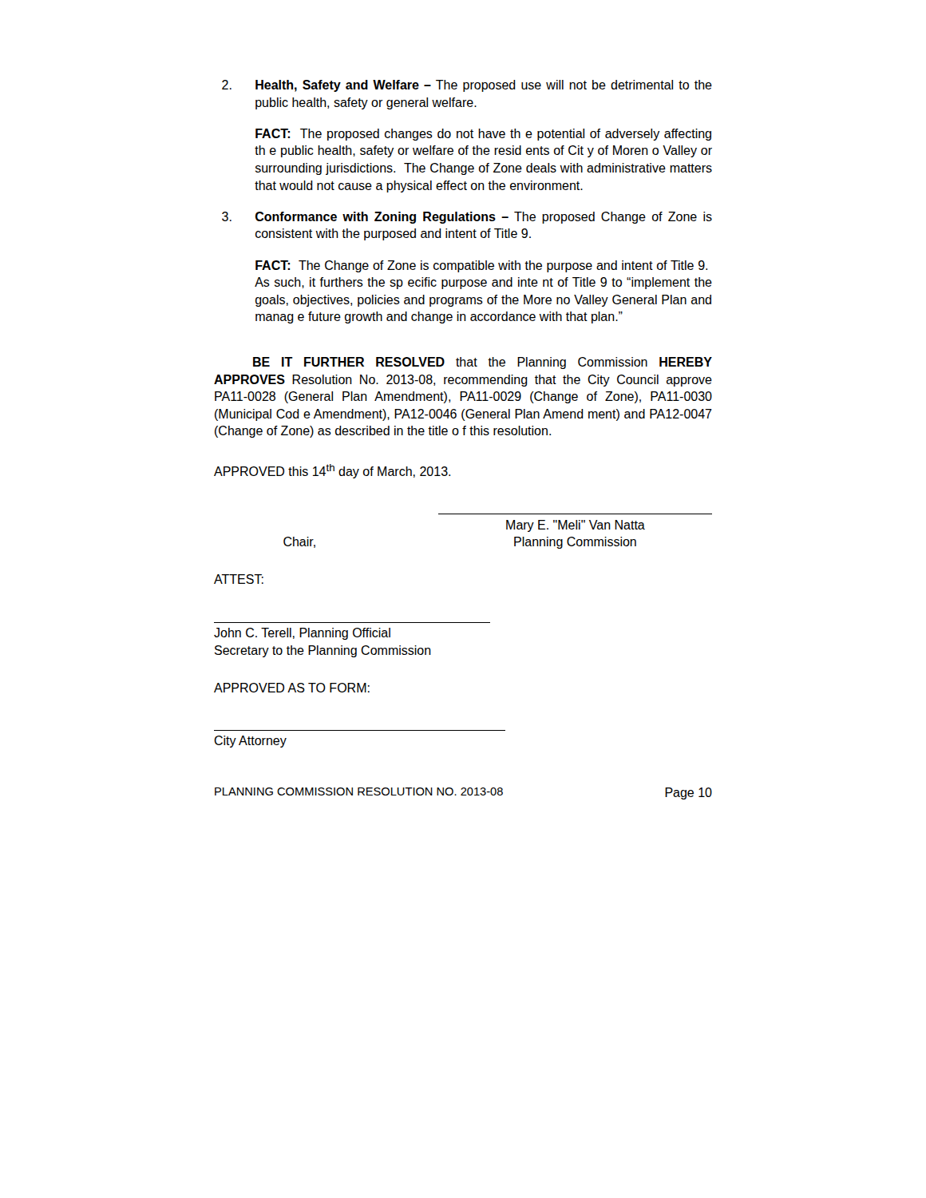2.
Health, Safety and Welfare – The proposed use will not be detrimental to the public health, safety or general welfare.
FACT: The proposed changes do not have th e potential of adversely affecting th e public health, safety or welfare of the resid ents of Cit y of Moren o Valley or surrounding jurisdictions. The Change of Zone deals with administrative matters that would not cause a physical effect on the environment.
3.
Conformance with Zoning Regulations – The proposed Change of Zone is consistent with the purposed and intent of Title 9.
FACT: The Change of Zone is compatible with the purpose and intent of Title 9. As such, it furthers the sp ecific purpose and inte nt of Title 9 to “implement the goals, objectives, policies and programs of the More no Valley General Plan and manag e future growth and change in accordance with that plan.”
BE IT FURTHER RESOLVED that the Planning Commission HEREBY APPROVES Resolution No. 2013-08, recommending that the City Council approve PA11-0028 (General Plan Amendment), PA11-0029 (Change of Zone), PA11-0030 (Municipal Cod e Amendment), PA12-0046 (General Plan Amend ment) and PA12-0047 (Change of Zone) as described in the title o f this resolution.
APPROVED this 14th day of March, 2013.
Mary E. "Meli" Van Natta
Chair,
Planning Commission
ATTEST:
John C. Terell, Planning Official
Secretary to the Planning Commission
APPROVED AS TO FORM:
City Attorney
PLANNING COMMISSION RESOLUTION NO. 2013-08
Page 10